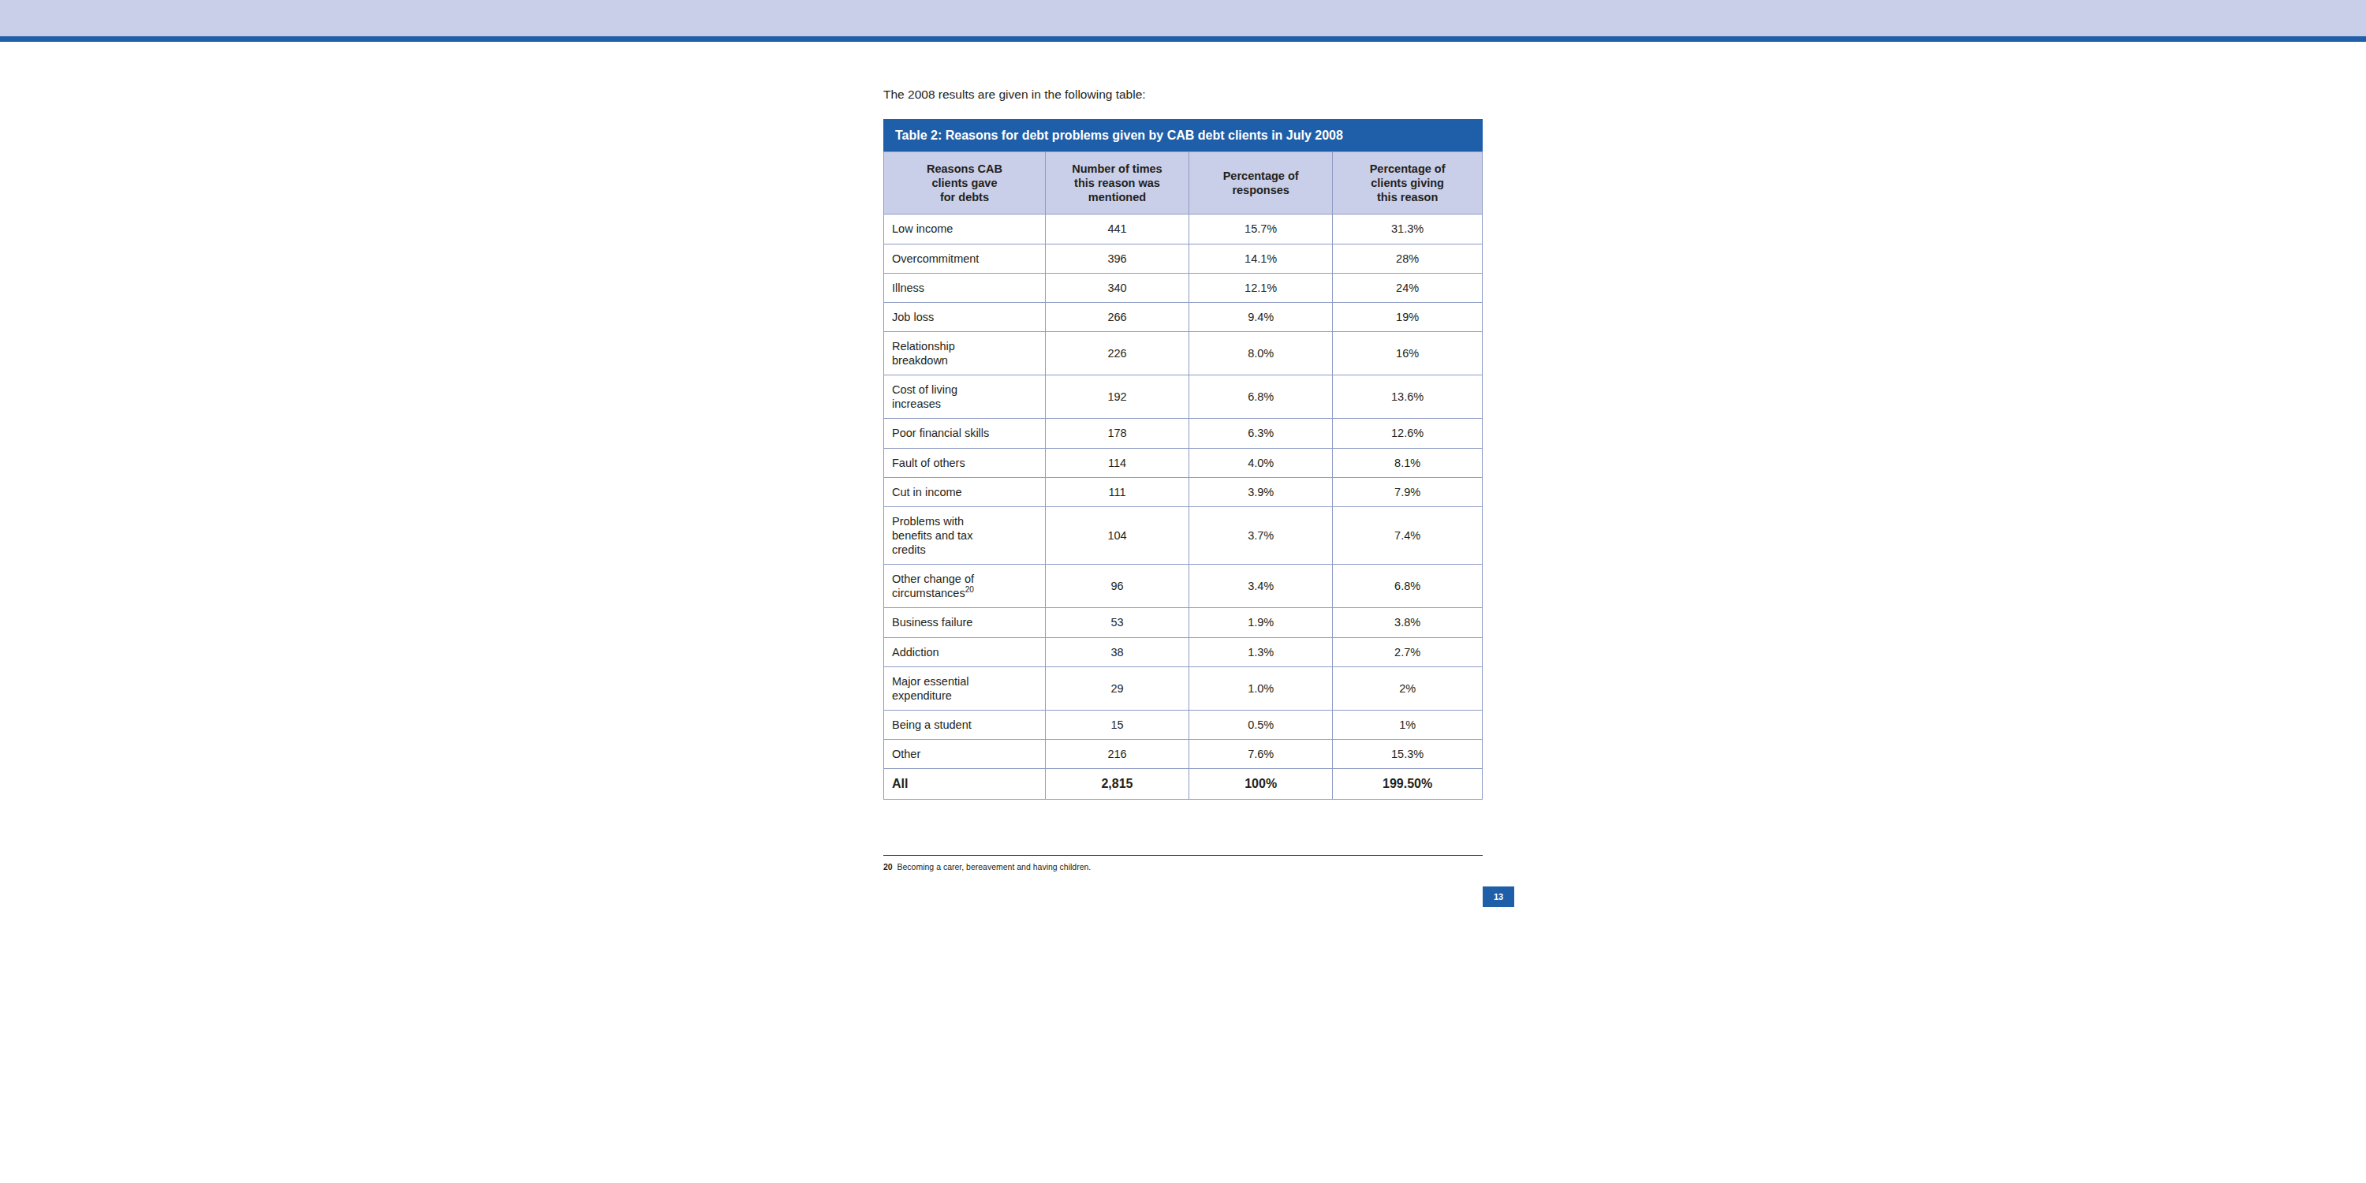The 2008 results are given in the following table:
Table 2: Reasons for debt problems given by CAB debt clients in July 2008
| Reasons CAB clients gave for debts | Number of times this reason was mentioned | Percentage of responses | Percentage of clients giving this reason |
| --- | --- | --- | --- |
| Low income | 441 | 15.7% | 31.3% |
| Overcommitment | 396 | 14.1% | 28% |
| Illness | 340 | 12.1% | 24% |
| Job loss | 266 | 9.4% | 19% |
| Relationship breakdown | 226 | 8.0% | 16% |
| Cost of living increases | 192 | 6.8% | 13.6% |
| Poor financial skills | 178 | 6.3% | 12.6% |
| Fault of others | 114 | 4.0% | 8.1% |
| Cut in income | 111 | 3.9% | 7.9% |
| Problems with benefits and tax credits | 104 | 3.7% | 7.4% |
| Other change of circumstances 20 | 96 | 3.4% | 6.8% |
| Business failure | 53 | 1.9% | 3.8% |
| Addiction | 38 | 1.3% | 2.7% |
| Major essential expenditure | 29 | 1.0% | 2% |
| Being a student | 15 | 0.5% | 1% |
| Other | 216 | 7.6% | 15.3% |
| All | 2,815 | 100% | 199.50% |
13
20 Becoming a carer, bereavement and having children.